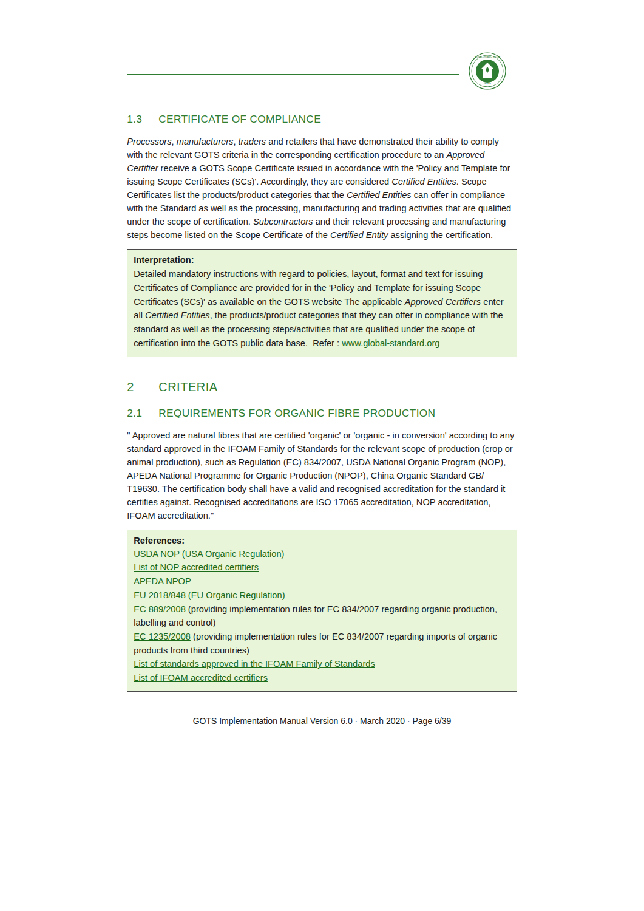GLOBAL ORGANIC TEXTILE STANDARD GOTS
1.3 CERTIFICATE OF COMPLIANCE
Processors, manufacturers, traders and retailers that have demonstrated their ability to comply with the relevant GOTS criteria in the corresponding certification procedure to an Approved Certifier receive a GOTS Scope Certificate issued in accordance with the 'Policy and Template for issuing Scope Certificates (SCs)'. Accordingly, they are considered Certified Entities. Scope Certificates list the products/product categories that the Certified Entities can offer in compliance with the Standard as well as the processing, manufacturing and trading activities that are qualified under the scope of certification. Subcontractors and their relevant processing and manufacturing steps become listed on the Scope Certificate of the Certified Entity assigning the certification.
Interpretation:
Detailed mandatory instructions with regard to policies, layout, format and text for issuing Certificates of Compliance are provided for in the 'Policy and Template for issuing Scope Certificates (SCs)' as available on the GOTS website The applicable Approved Certifiers enter all Certified Entities, the products/product categories that they can offer in compliance with the standard as well as the processing steps/activities that are qualified under the scope of certification into the GOTS public data base. Refer : www.global-standard.org
2 CRITERIA
2.1 REQUIREMENTS FOR ORGANIC FIBRE PRODUCTION
" Approved are natural fibres that are certified 'organic' or 'organic - in conversion' according to any standard approved in the IFOAM Family of Standards for the relevant scope of production (crop or animal production), such as Regulation (EC) 834/2007, USDA National Organic Program (NOP), APEDA National Programme for Organic Production (NPOP), China Organic Standard GB/ T19630. The certification body shall have a valid and recognised accreditation for the standard it certifies against. Recognised accreditations are ISO 17065 accreditation, NOP accreditation, IFOAM accreditation."
References:
USDA NOP (USA Organic Regulation)
List of NOP accredited certifiers
APEDA NPOP
EU 2018/848 (EU Organic Regulation)
EC 889/2008 (providing implementation rules for EC 834/2007 regarding organic production, labelling and control)
EC 1235/2008 (providing implementation rules for EC 834/2007 regarding imports of organic products from third countries)
List of standards approved in the IFOAM Family of Standards
List of IFOAM accredited certifiers
GOTS Implementation Manual Version 6.0 · March 2020 · Page 6/39